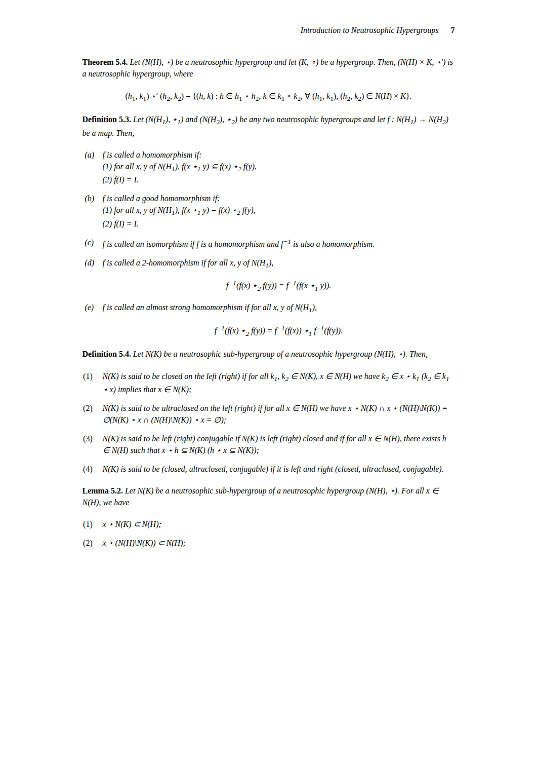Introduction to Neutrosophic Hypergroups 7
Theorem 5.4. Let (N(H), ⋆) be a neutrosophic hypergroup and let (K, ∘) be a hypergroup. Then, (N(H) × K, ⋆′) is a neutrosophic hypergroup, where
(h1, k1) ⋆′ (h2, k2) = {(h, k) : h ∈ h1 ⋆ h2, k ∈ k1 ∘ k2, ∀ (h1, k1), (h2, k2) ∈ N(H) × K}.
Definition 5.3. Let (N(H1), ⋆1) and (N(H2), ⋆2) be any two neutrosophic hypergroups and let f : N(H1) → N(H2) be a map. Then,
(a) f is called a homomorphism if: (1) for all x, y of N(H1), f(x ⋆1 y) ⊆ f(x) ⋆2 f(y), (2) f(I) = I.
(b) f is called a good homomorphism if: (1) for all x, y of N(H1), f(x ⋆1 y) = f(x) ⋆2 f(y), (2) f(I) = I.
(c) f is called an isomorphism if f is a homomorphism and f−1 is also a homomorphism.
(d) f is called a 2-homomorphism if for all x, y of N(H1),
f−1(f(x) ⋆2 f(y)) = f−1(f(x ⋆1 y)).
(e) f is called an almost strong homomorphism if for all x, y of N(H1),
f−1(f(x) ⋆2 f(y)) = f−1(f(x)) ⋆1 f−1(f(y)).
Definition 5.4. Let N(K) be a neutrosophic sub-hypergroup of a neutrosophic hypergroup (N(H), ⋆). Then,
(1) N(K) is said to be closed on the left (right) if for all k1, k2 ∈ N(K), x ∈ N(H) we have k2 ∈ x ⋆ k1 (k2 ∈ k1 ⋆ x) implies that x ∈ N(K);
(2) N(K) is said to be ultraclosed on the left (right) if for all x ∈ N(H) we have x ⋆ N(K) ∩ x ⋆ (N(H)\N(K)) = ∅(N(K) ⋆ x ∩ (N(H)\N(K)) ⋆ x = ∅);
(3) N(K) is said to be left (right) conjugable if N(K) is left (right) closed and if for all x ∈ N(H), there exists h ∈ N(H) such that x ⋆ h ⊆ N(K) (h ⋆ x ⊆ N(K));
(4) N(K) is said to be (closed, ultraclosed, conjugable) if it is left and right (closed, ultraclosed, conjugable).
Lemma 5.2. Let N(K) be a neutrosophic sub-hypergroup of a neutrosophic hypergroup (N(H), ⋆). For all x ∈ N(H), we have
(1) x ⋆ N(K) ⊂ N(H);
(2) x ⋆ (N(H)\N(K)) ⊂ N(H);